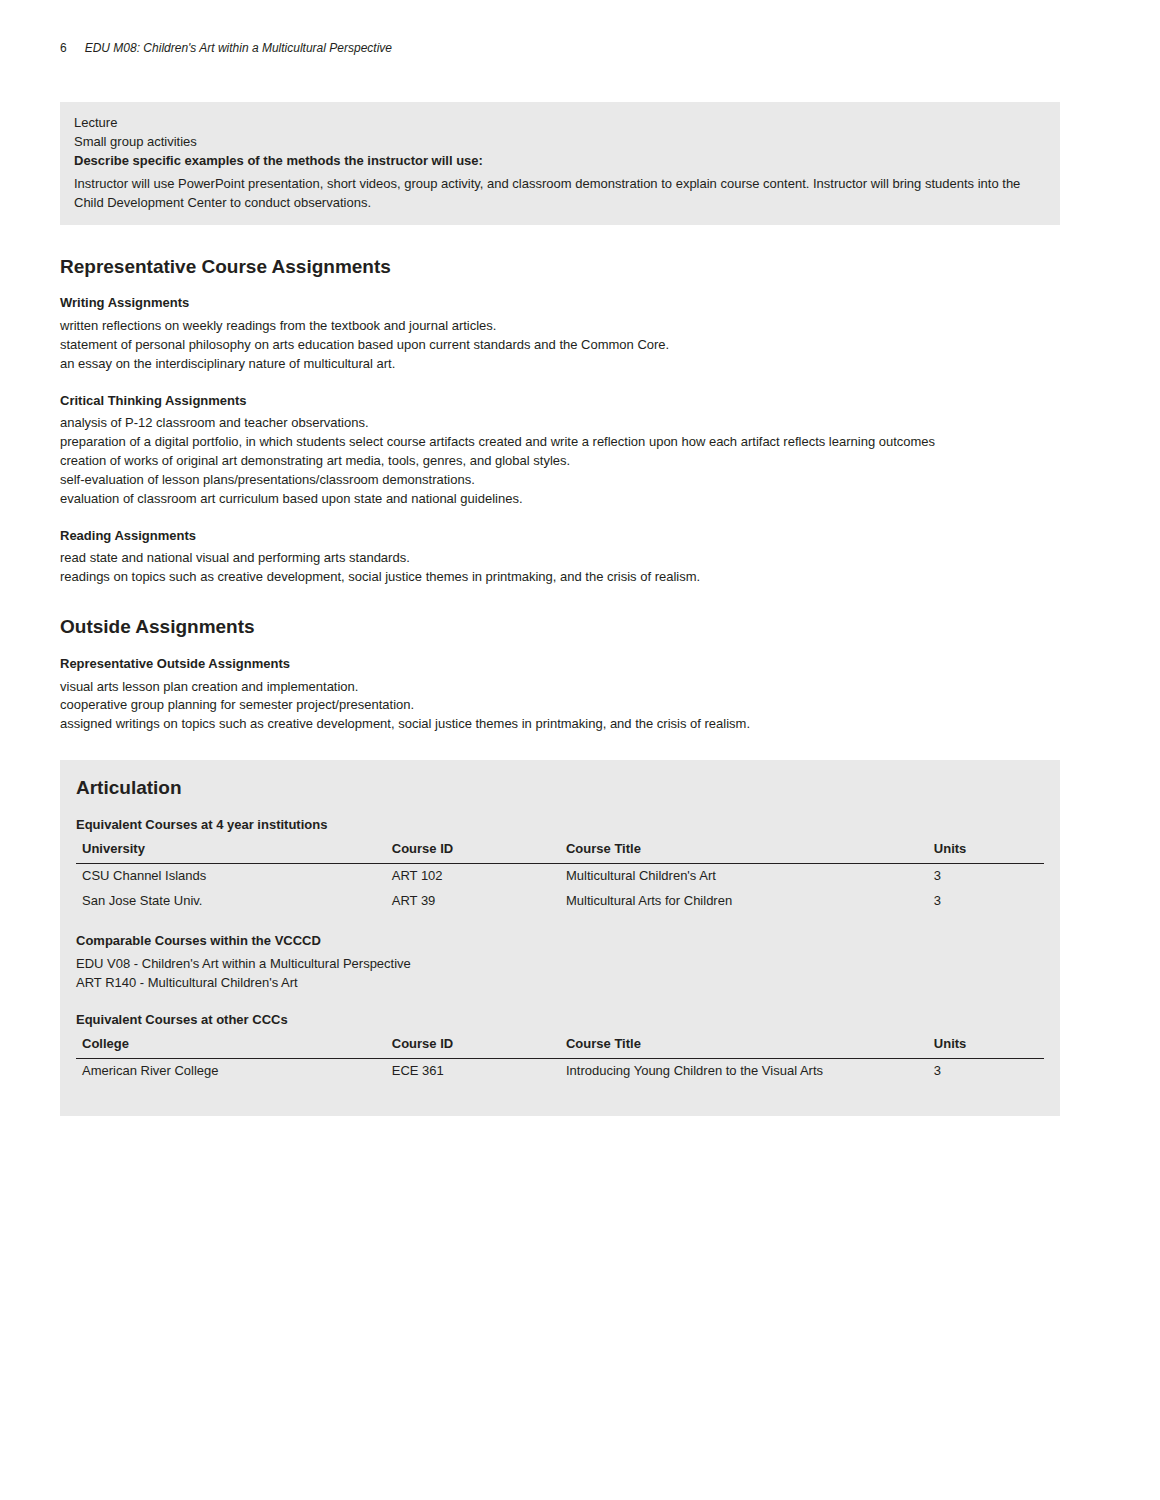6 EDU M08: Children's Art within a Multicultural Perspective
Lecture
Small group activities
Describe specific examples of the methods the instructor will use:
Instructor will use PowerPoint presentation, short videos, group activity, and classroom demonstration to explain course content. Instructor will bring students into the Child Development Center to conduct observations.
Representative Course Assignments
Writing Assignments
written reflections on weekly readings from the textbook and journal articles.
statement of personal philosophy on arts education based upon current standards and the Common Core.
an essay on the interdisciplinary nature of multicultural art.
Critical Thinking Assignments
analysis of P-12 classroom and teacher observations.
preparation of a digital portfolio, in which students select course artifacts created and write a reflection upon how each artifact reflects learning outcomes
creation of works of original art demonstrating art media, tools, genres, and global styles.
self-evaluation of lesson plans/presentations/classroom demonstrations.
evaluation of classroom art curriculum based upon state and national guidelines.
Reading Assignments
read state and national visual and performing arts standards.
readings on topics such as creative development, social justice themes in printmaking, and the crisis of realism.
Outside Assignments
Representative Outside Assignments
visual arts lesson plan creation and implementation.
cooperative group planning for semester project/presentation.
assigned writings on topics such as creative development, social justice themes in printmaking, and the crisis of realism.
Articulation
Equivalent Courses at 4 year institutions
| University | Course ID | Course Title | Units |
| --- | --- | --- | --- |
| CSU Channel Islands | ART 102 | Multicultural Children's Art | 3 |
| San Jose State Univ. | ART 39 | Multicultural Arts for Children | 3 |
Comparable Courses within the VCCCD
EDU V08 - Children's Art within a Multicultural Perspective
ART R140 - Multicultural Children's Art
Equivalent Courses at other CCCs
| College | Course ID | Course Title | Units |
| --- | --- | --- | --- |
| American River College | ECE 361 | Introducing Young Children to the Visual Arts | 3 |